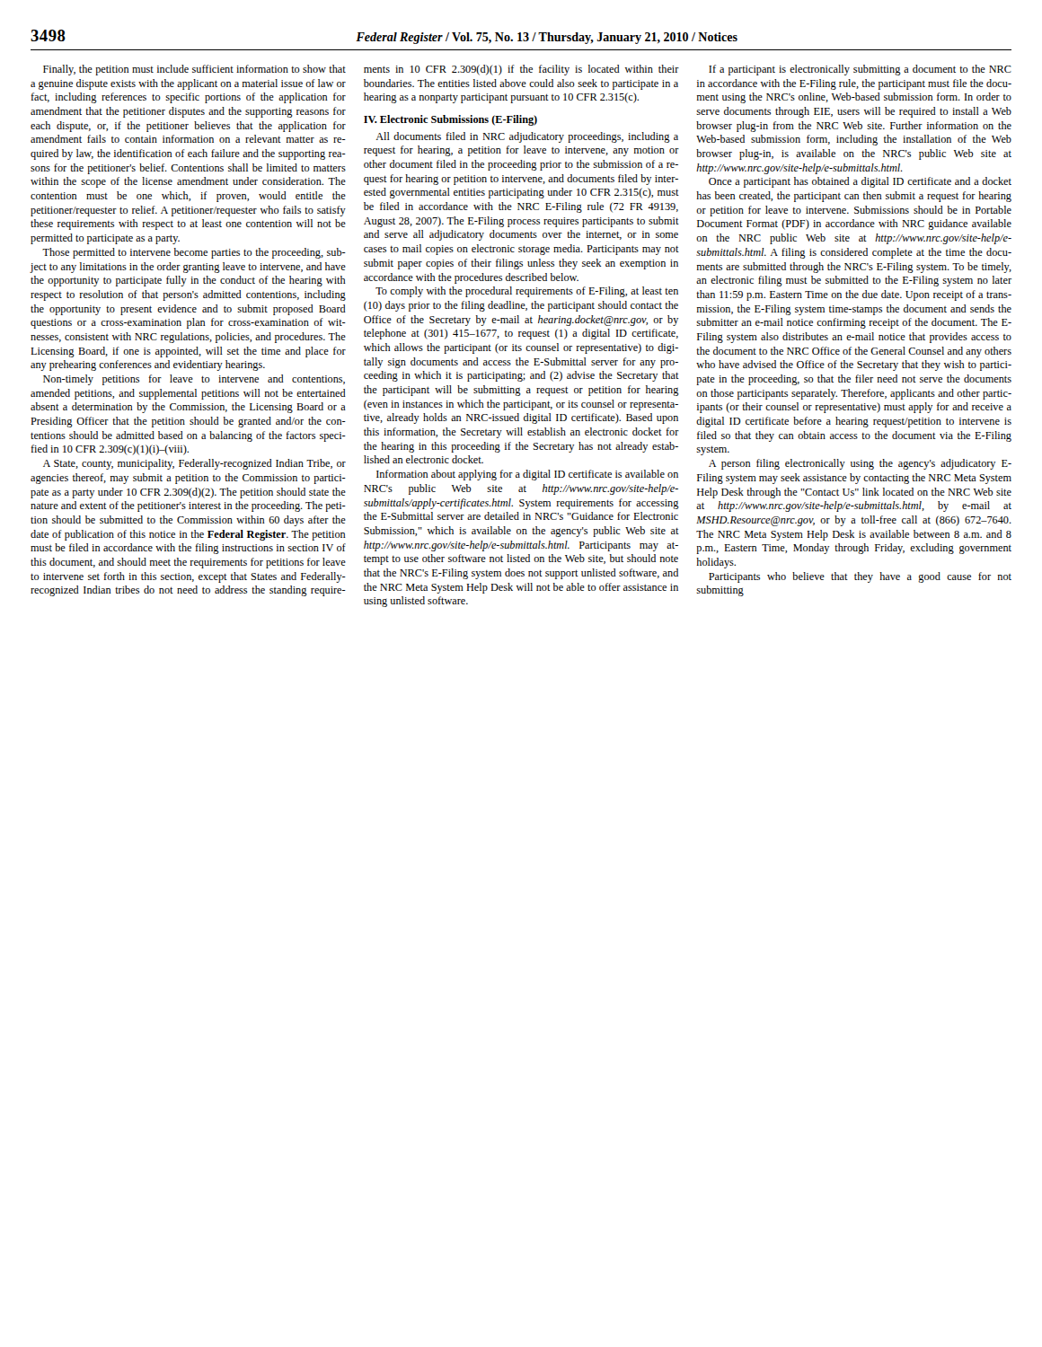3498
Federal Register / Vol. 75, No. 13 / Thursday, January 21, 2010 / Notices
Finally, the petition must include sufficient information to show that a genuine dispute exists with the applicant on a material issue of law or fact, including references to specific portions of the application for amendment that the petitioner disputes and the supporting reasons for each dispute, or, if the petitioner believes that the application for amendment fails to contain information on a relevant matter as required by law, the identification of each failure and the supporting reasons for the petitioner's belief. Contentions shall be limited to matters within the scope of the license amendment under consideration. The contention must be one which, if proven, would entitle the petitioner/requester to relief. A petitioner/requester who fails to satisfy these requirements with respect to at least one contention will not be permitted to participate as a party.
Those permitted to intervene become parties to the proceeding, subject to any limitations in the order granting leave to intervene, and have the opportunity to participate fully in the conduct of the hearing with respect to resolution of that person's admitted contentions, including the opportunity to present evidence and to submit proposed Board questions or a cross-examination plan for cross-examination of witnesses, consistent with NRC regulations, policies, and procedures. The Licensing Board, if one is appointed, will set the time and place for any prehearing conferences and evidentiary hearings.
Non-timely petitions for leave to intervene and contentions, amended petitions, and supplemental petitions will not be entertained absent a determination by the Commission, the Licensing Board or a Presiding Officer that the petition should be granted and/or the contentions should be admitted based on a balancing of the factors specified in 10 CFR 2.309(c)(1)(i)–(viii).
A State, county, municipality, Federally-recognized Indian Tribe, or agencies thereof, may submit a petition to the Commission to participate as a party under 10 CFR 2.309(d)(2). The petition should state the nature and extent of the petitioner's interest in the proceeding. The petition should be submitted to the Commission within 60 days after the date of publication of this notice in the Federal Register. The petition must be filed in accordance with the filing instructions in section IV of this document, and should meet the requirements for petitions for leave to intervene set forth in this section, except that States and Federally-recognized Indian tribes do not need to address the standing requirements in 10 CFR 2.309(d)(1) if the facility is located within their boundaries. The entities listed above could also seek to participate in a hearing as a nonparty participant pursuant to 10 CFR 2.315(c).
IV. Electronic Submissions (E-Filing)
All documents filed in NRC adjudicatory proceedings, including a request for hearing, a petition for leave to intervene, any motion or other document filed in the proceeding prior to the submission of a request for hearing or petition to intervene, and documents filed by interested governmental entities participating under 10 CFR 2.315(c), must be filed in accordance with the NRC E-Filing rule (72 FR 49139, August 28, 2007). The E-Filing process requires participants to submit and serve all adjudicatory documents over the internet, or in some cases to mail copies on electronic storage media. Participants may not submit paper copies of their filings unless they seek an exemption in accordance with the procedures described below.
To comply with the procedural requirements of E-Filing, at least ten (10) days prior to the filing deadline, the participant should contact the Office of the Secretary by e-mail at hearing.docket@nrc.gov, or by telephone at (301) 415–1677, to request (1) a digital ID certificate, which allows the participant (or its counsel or representative) to digitally sign documents and access the E-Submittal server for any proceeding in which it is participating; and (2) advise the Secretary that the participant will be submitting a request or petition for hearing (even in instances in which the participant, or its counsel or representative, already holds an NRC-issued digital ID certificate). Based upon this information, the Secretary will establish an electronic docket for the hearing in this proceeding if the Secretary has not already established an electronic docket.
Information about applying for a digital ID certificate is available on NRC's public Web site at http://www.nrc.gov/site-help/e-submittals/apply-certificates.html. System requirements for accessing the E-Submittal server are detailed in NRC's "Guidance for Electronic Submission," which is available on the agency's public Web site at http://www.nrc.gov/site-help/e-submittals.html. Participants may attempt to use other software not listed on the Web site, but should note that the NRC's E-Filing system does not support unlisted software, and the NRC Meta System Help Desk will not be able to offer assistance in using unlisted software.
If a participant is electronically submitting a document to the NRC in accordance with the E-Filing rule, the participant must file the document using the NRC's online, Web-based submission form. In order to serve documents through EIE, users will be required to install a Web browser plug-in from the NRC Web site. Further information on the Web-based submission form, including the installation of the Web browser plug-in, is available on the NRC's public Web site at http://www.nrc.gov/site-help/e-submittals.html.
Once a participant has obtained a digital ID certificate and a docket has been created, the participant can then submit a request for hearing or petition for leave to intervene. Submissions should be in Portable Document Format (PDF) in accordance with NRC guidance available on the NRC public Web site at http://www.nrc.gov/site-help/e-submittals.html. A filing is considered complete at the time the documents are submitted through the NRC's E-Filing system. To be timely, an electronic filing must be submitted to the E-Filing system no later than 11:59 p.m. Eastern Time on the due date. Upon receipt of a transmission, the E-Filing system time-stamps the document and sends the submitter an e-mail notice confirming receipt of the document. The E-Filing system also distributes an e-mail notice that provides access to the document to the NRC Office of the General Counsel and any others who have advised the Office of the Secretary that they wish to participate in the proceeding, so that the filer need not serve the documents on those participants separately. Therefore, applicants and other participants (or their counsel or representative) must apply for and receive a digital ID certificate before a hearing request/petition to intervene is filed so that they can obtain access to the document via the E-Filing system.
A person filing electronically using the agency's adjudicatory E-Filing system may seek assistance by contacting the NRC Meta System Help Desk through the "Contact Us" link located on the NRC Web site at http://www.nrc.gov/site-help/e-submittals.html, by e-mail at MSHD.Resource@nrc.gov, or by a toll-free call at (866) 672–7640. The NRC Meta System Help Desk is available between 8 a.m. and 8 p.m., Eastern Time, Monday through Friday, excluding government holidays.
Participants who believe that they have a good cause for not submitting